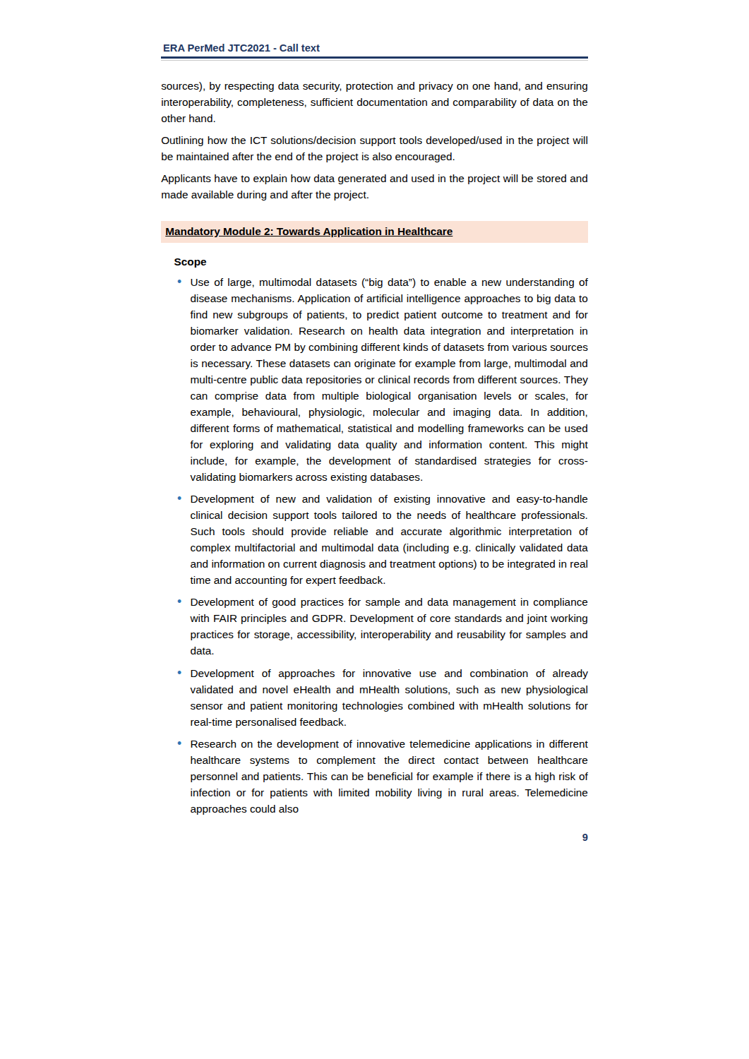ERA PerMed JTC2021 - Call text
sources), by respecting data security, protection and privacy on one hand, and ensuring interoperability, completeness, sufficient documentation and comparability of data on the other hand.
Outlining how the ICT solutions/decision support tools developed/used in the project will be maintained after the end of the project is also encouraged.
Applicants have to explain how data generated and used in the project will be stored and made available during and after the project.
Mandatory Module 2: Towards Application in Healthcare
Scope
Use of large, multimodal datasets (“big data”) to enable a new understanding of disease mechanisms. Application of artificial intelligence approaches to big data to find new subgroups of patients, to predict patient outcome to treatment and for biomarker validation. Research on health data integration and interpretation in order to advance PM by combining different kinds of datasets from various sources is necessary. These datasets can originate for example from large, multimodal and multi-centre public data repositories or clinical records from different sources. They can comprise data from multiple biological organisation levels or scales, for example, behavioural, physiologic, molecular and imaging data. In addition, different forms of mathematical, statistical and modelling frameworks can be used for exploring and validating data quality and information content. This might include, for example, the development of standardised strategies for cross-validating biomarkers across existing databases.
Development of new and validation of existing innovative and easy-to-handle clinical decision support tools tailored to the needs of healthcare professionals. Such tools should provide reliable and accurate algorithmic interpretation of complex multifactorial and multimodal data (including e.g. clinically validated data and information on current diagnosis and treatment options) to be integrated in real time and accounting for expert feedback.
Development of good practices for sample and data management in compliance with FAIR principles and GDPR. Development of core standards and joint working practices for storage, accessibility, interoperability and reusability for samples and data.
Development of approaches for innovative use and combination of already validated and novel eHealth and mHealth solutions, such as new physiological sensor and patient monitoring technologies combined with mHealth solutions for real-time personalised feedback.
Research on the development of innovative telemedicine applications in different healthcare systems to complement the direct contact between healthcare personnel and patients. This can be beneficial for example if there is a high risk of infection or for patients with limited mobility living in rural areas. Telemedicine approaches could also
9